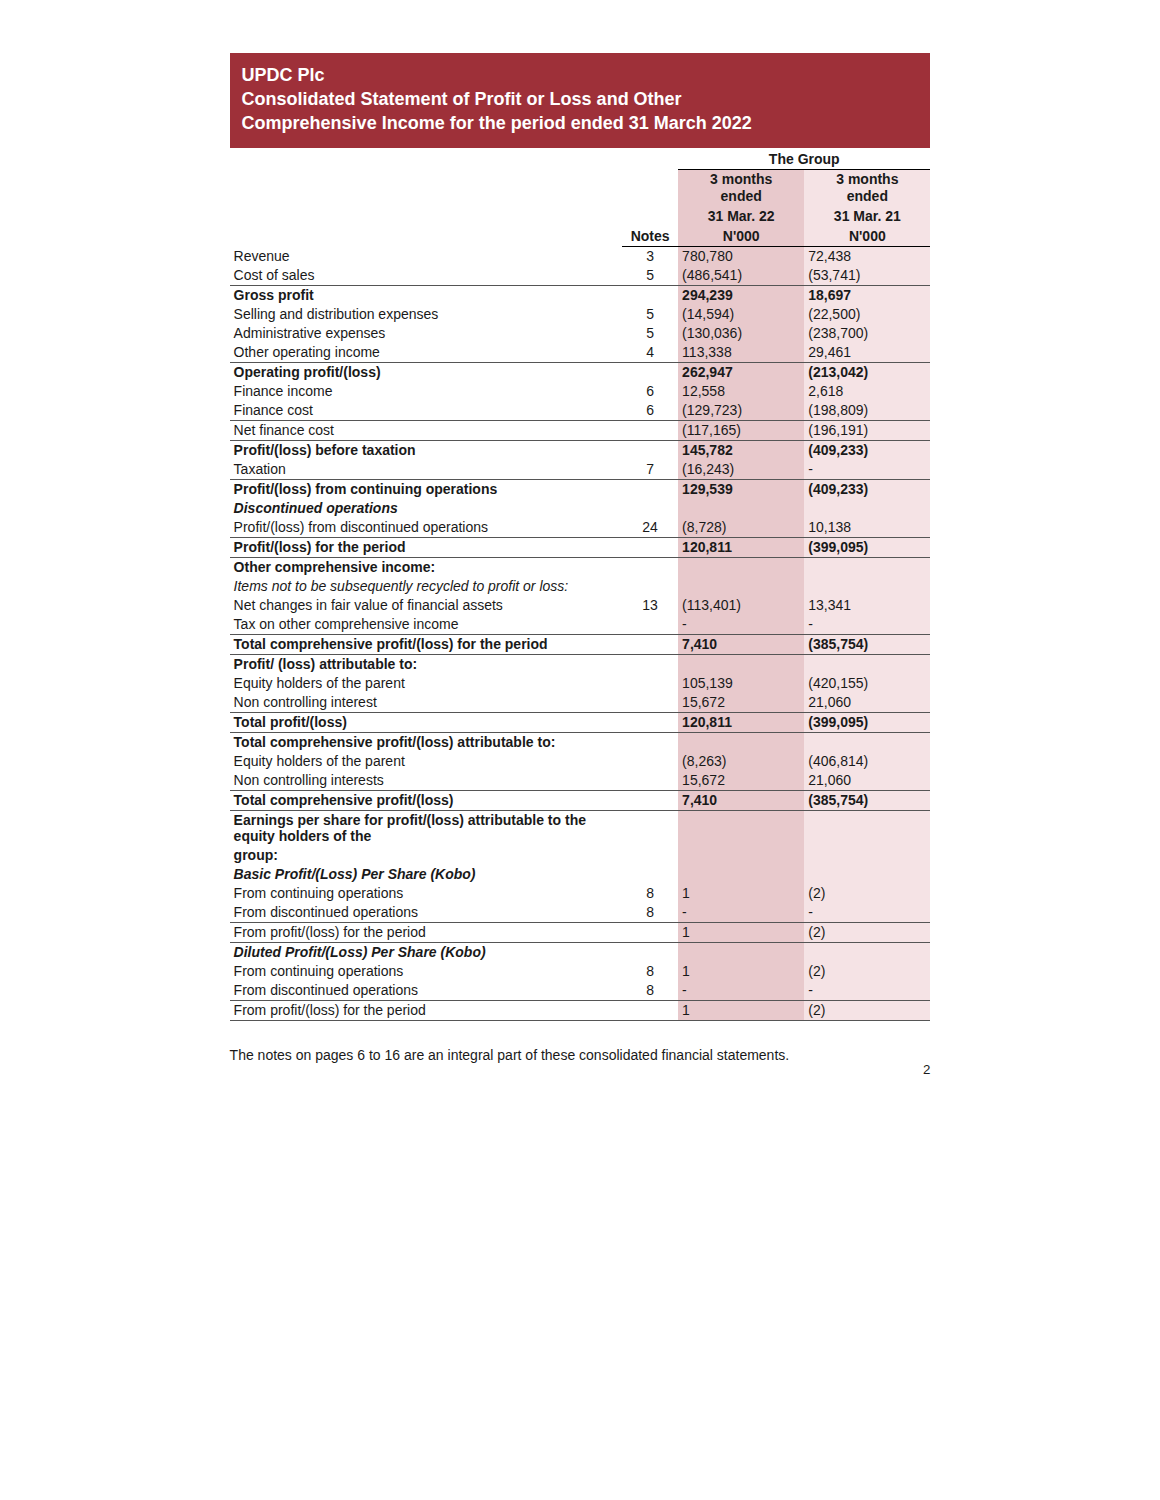UPDC Plc
Consolidated Statement of Profit or Loss and Other
Comprehensive Income for the period ended 31 March 2022
| | | The Group |
| | | 3 months ended | 3 months ended |
| | | 31 Mar. 22 | 31 Mar. 21 |
| | Notes | N'000 | N'000 |
| Revenue | 3 | 780,780 | 72,438 |
| Cost of sales | 5 | (486,541) | (53,741) |
| Gross profit | | 294,239 | 18,697 |
| Selling and distribution expenses | 5 | (14,594) | (22,500) |
| Administrative expenses | 5 | (130,036) | (238,700) |
| Other operating income | 4 | 113,338 | 29,461 |
| Operating profit/(loss) | | 262,947 | (213,042) |
| Finance income | 6 | 12,558 | 2,618 |
| Finance cost | 6 | (129,723) | (198,809) |
| Net finance cost | | (117,165) | (196,191) |
| Profit/(loss) before taxation | | 145,782 | (409,233) |
| Taxation | 7 | (16,243) | - |
| Profit/(loss) from continuing operations | | 129,539 | (409,233) |
| Discontinued operations | | | |
| Profit/(loss) from discontinued operations | 24 | (8,728) | 10,138 |
| Profit/(loss) for the period | | 120,811 | (399,095) |
| Other comprehensive income: | | | |
| Items not to be subsequently recycled to profit or loss: | | | |
| Net changes in fair value of financial assets | 13 | (113,401) | 13,341 |
| Tax on other comprehensive income | | - | - |
| Total comprehensive profit/(loss) for the period | | 7,410 | (385,754) |
| Profit/ (loss) attributable to: | | | |
| Equity holders of the parent | | 105,139 | (420,155) |
| Non controlling interest | | 15,672 | 21,060 |
| Total profit/(loss) | | 120,811 | (399,095) |
| Total comprehensive profit/(loss) attributable to: | | | |
| Equity holders of the parent | | (8,263) | (406,814) |
| Non controlling interests | | 15,672 | 21,060 |
| Total comprehensive profit/(loss) | | 7,410 | (385,754) |
| Earnings per share for profit/(loss) attributable to the equity holders of the | | | |
| group: | | | |
| Basic Profit/(Loss) Per Share (Kobo) | | | |
| From continuing operations | 8 | 1 | (2) |
| From discontinued operations | 8 | - | - |
| From profit/(loss) for the period | | 1 | (2) |
| Diluted Profit/(Loss) Per Share (Kobo) | | | |
| From continuing operations | 8 | 1 | (2) |
| From discontinued operations | 8 | - | - |
| From profit/(loss) for the period | | 1 | (2) |
The notes on pages 6 to 16 are an integral part of these consolidated financial statements.
2